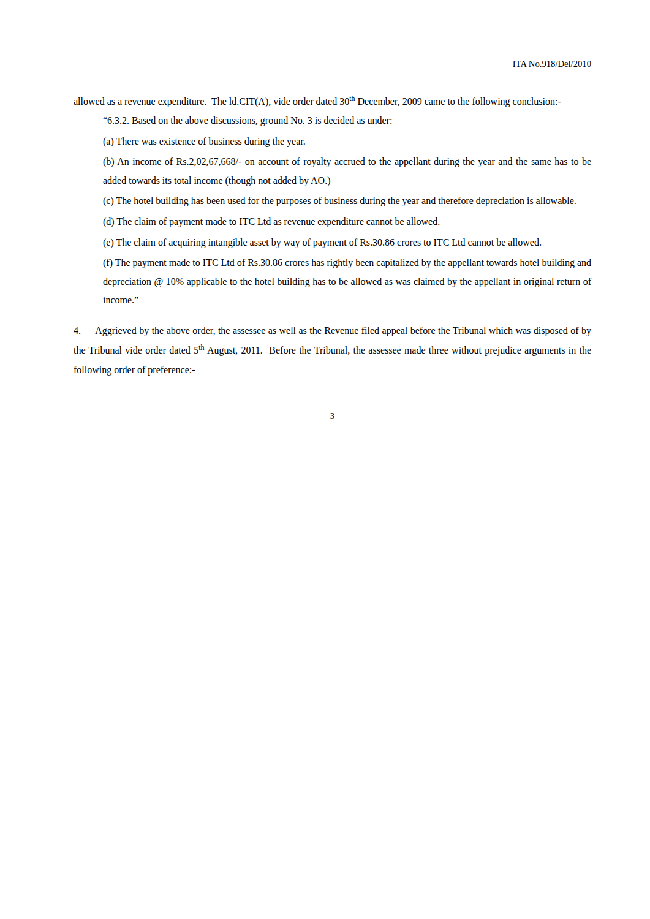ITA No.918/Del/2010
allowed as a revenue expenditure. The ld.CIT(A), vide order dated 30th December, 2009 came to the following conclusion:-
“6.3.2. Based on the above discussions, ground No. 3 is decided as under:
(a) There was existence of business during the year.
(b) An income of Rs.2,02,67,668/- on account of royalty accrued to the appellant during the year and the same has to be added towards its total income (though not added by AO.)
(c) The hotel building has been used for the purposes of business during the year and therefore depreciation is allowable.
(d) The claim of payment made to ITC Ltd as revenue expenditure cannot be allowed.
(e) The claim of acquiring intangible asset by way of payment of Rs.30.86 crores to ITC Ltd cannot be allowed.
(f) The payment made to ITC Ltd of Rs.30.86 crores has rightly been capitalized by the appellant towards hotel building and depreciation @ 10% applicable to the hotel building has to be allowed as was claimed by the appellant in original return of income.”
4. Aggrieved by the above order, the assessee as well as the Revenue filed appeal before the Tribunal which was disposed of by the Tribunal vide order dated 5th August, 2011. Before the Tribunal, the assessee made three without prejudice arguments in the following order of preference:-
3